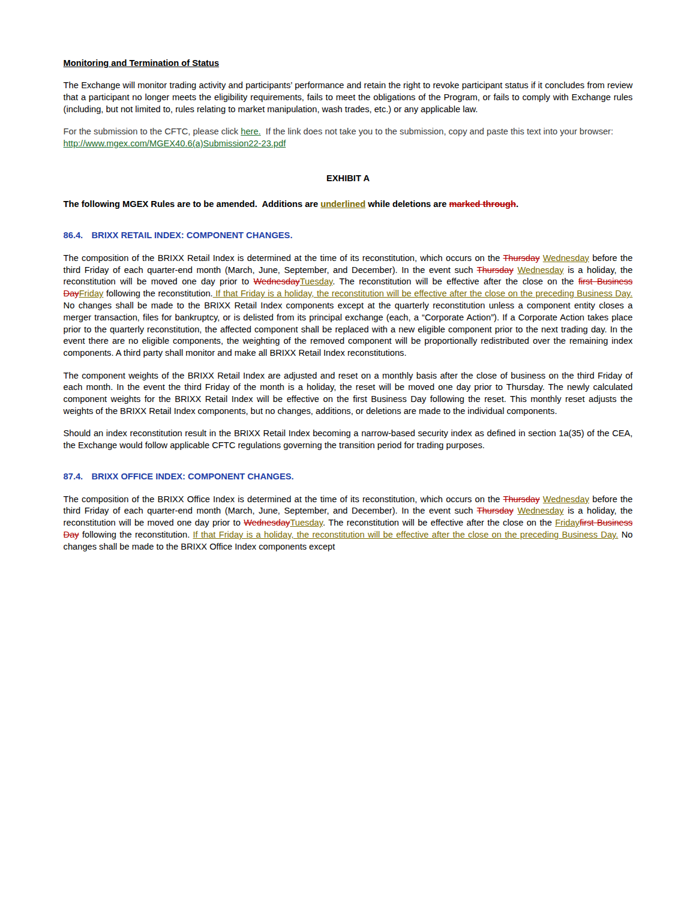Monitoring and Termination of Status
The Exchange will monitor trading activity and participants’ performance and retain the right to revoke participant status if it concludes from review that a participant no longer meets the eligibility requirements, fails to meet the obligations of the Program, or fails to comply with Exchange rules (including, but not limited to, rules relating to market manipulation, wash trades, etc.) or any applicable law.
For the submission to the CFTC, please click here. If the link does not take you to the submission, copy and paste this text into your browser:
http://www.mgex.com/MGEX40.6(a)Submission22-23.pdf
EXHIBIT A
The following MGEX Rules are to be amended. Additions are underlined while deletions are marked through.
86.4. BRIXX RETAIL INDEX: COMPONENT CHANGES.
The composition of the BRIXX Retail Index is determined at the time of its reconstitution, which occurs on the Thursday Wednesday before the third Friday of each quarter-end month (March, June, September, and December). In the event such Thursday Wednesday is a holiday, the reconstitution will be moved one day prior to Wednesday Tuesday. The reconstitution will be effective after the close on the first Business Day Friday following the reconstitution. If that Friday is a holiday, the reconstitution will be effective after the close on the preceding Business Day. No changes shall be made to the BRIXX Retail Index components except at the quarterly reconstitution unless a component entity closes a merger transaction, files for bankruptcy, or is delisted from its principal exchange (each, a “Corporate Action”). If a Corporate Action takes place prior to the quarterly reconstitution, the affected component shall be replaced with a new eligible component prior to the next trading day. In the event there are no eligible components, the weighting of the removed component will be proportionally redistributed over the remaining index components. A third party shall monitor and make all BRIXX Retail Index reconstitutions.
The component weights of the BRIXX Retail Index are adjusted and reset on a monthly basis after the close of business on the third Friday of each month. In the event the third Friday of the month is a holiday, the reset will be moved one day prior to Thursday. The newly calculated component weights for the BRIXX Retail Index will be effective on the first Business Day following the reset. This monthly reset adjusts the weights of the BRIXX Retail Index components, but no changes, additions, or deletions are made to the individual components.
Should an index reconstitution result in the BRIXX Retail Index becoming a narrow-based security index as defined in section 1a(35) of the CEA, the Exchange would follow applicable CFTC regulations governing the transition period for trading purposes.
87.4. BRIXX OFFICE INDEX: COMPONENT CHANGES.
The composition of the BRIXX Office Index is determined at the time of its reconstitution, which occurs on the Thursday Wednesday before the third Friday of each quarter-end month (March, June, September, and December). In the event such Thursday Wednesday is a holiday, the reconstitution will be moved one day prior to Wednesday Tuesday. The reconstitution will be effective after the close on the Friday first Business Day following the reconstitution. If that Friday is a holiday, the reconstitution will be effective after the close on the preceding Business Day. No changes shall be made to the BRIXX Office Index components except